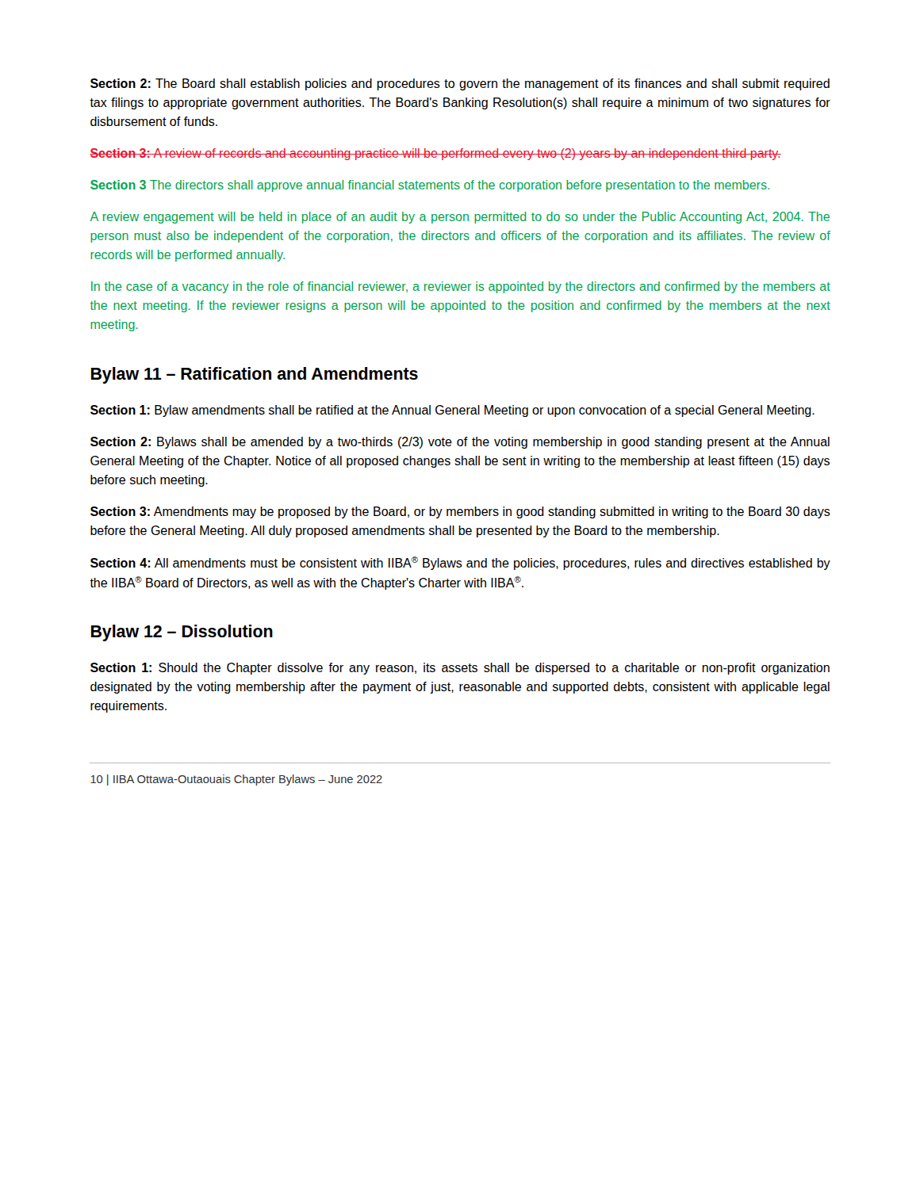Section 2: The Board shall establish policies and procedures to govern the management of its finances and shall submit required tax filings to appropriate government authorities. The Board's Banking Resolution(s) shall require a minimum of two signatures for disbursement of funds.
Section 3: A review of records and accounting practice will be performed every two (2) years by an independent third party.
Section 3 The directors shall approve annual financial statements of the corporation before presentation to the members.
A review engagement will be held in place of an audit by a person permitted to do so under the Public Accounting Act, 2004. The person must also be independent of the corporation, the directors and officers of the corporation and its affiliates. The review of records will be performed annually.
In the case of a vacancy in the role of financial reviewer, a reviewer is appointed by the directors and confirmed by the members at the next meeting. If the reviewer resigns a person will be appointed to the position and confirmed by the members at the next meeting.
Bylaw 11 – Ratification and Amendments
Section 1: Bylaw amendments shall be ratified at the Annual General Meeting or upon convocation of a special General Meeting.
Section 2: Bylaws shall be amended by a two-thirds (2/3) vote of the voting membership in good standing present at the Annual General Meeting of the Chapter. Notice of all proposed changes shall be sent in writing to the membership at least fifteen (15) days before such meeting.
Section 3: Amendments may be proposed by the Board, or by members in good standing submitted in writing to the Board 30 days before the General Meeting. All duly proposed amendments shall be presented by the Board to the membership.
Section 4: All amendments must be consistent with IIBA® Bylaws and the policies, procedures, rules and directives established by the IIBA® Board of Directors, as well as with the Chapter's Charter with IIBA®.
Bylaw 12 – Dissolution
Section 1: Should the Chapter dissolve for any reason, its assets shall be dispersed to a charitable or non-profit organization designated by the voting membership after the payment of just, reasonable and supported debts, consistent with applicable legal requirements.
10 | IIBA Ottawa-Outaouais Chapter Bylaws – June 2022